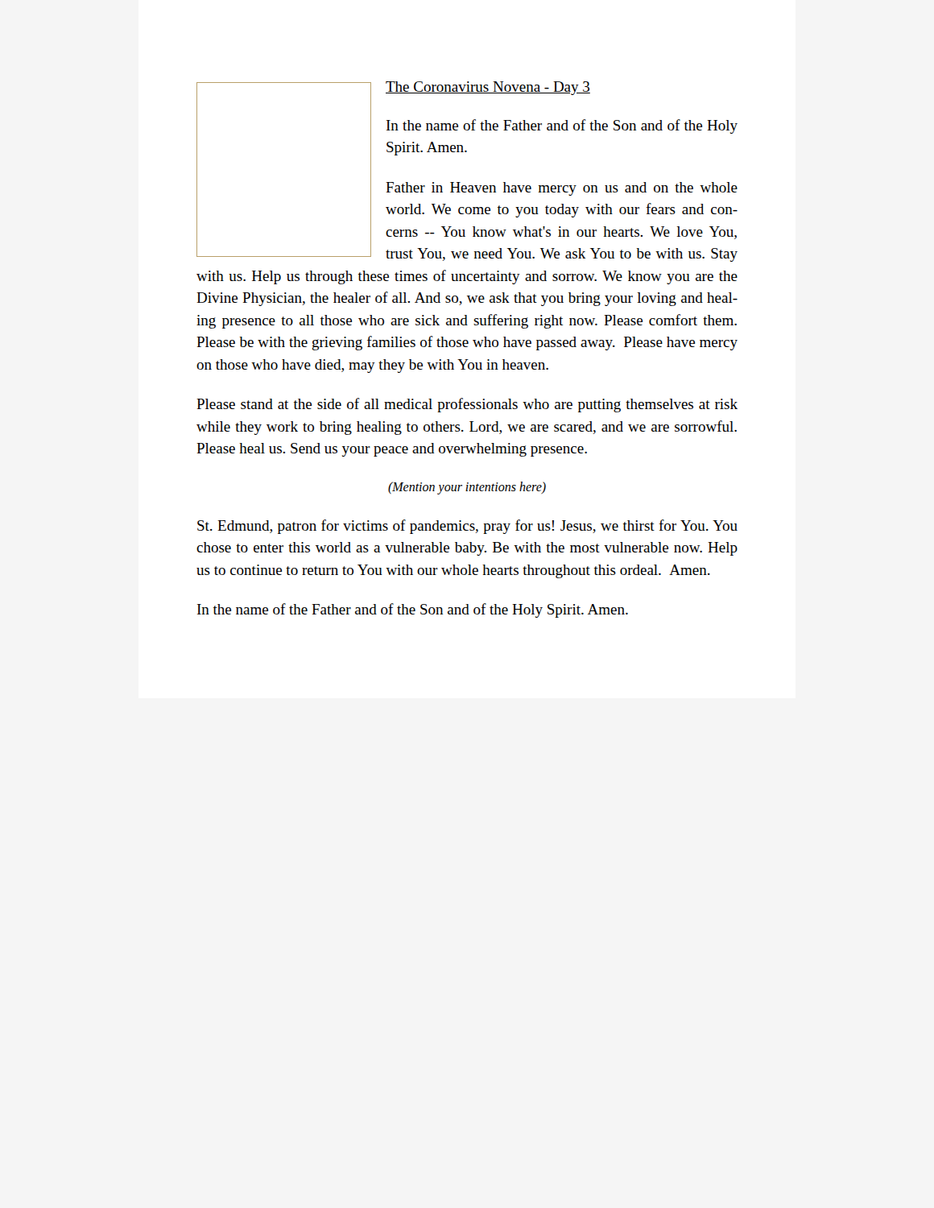The Coronavirus Novena - Day 3
In the name of the Father and of the Son and of the Holy Spirit. Amen.
Father in Heaven have mercy on us and on the whole world. We come to you today with our fears and concerns -- You know what's in our hearts. We love You, trust You, we need You. We ask You to be with us. Stay with us. Help us through these times of uncertainty and sorrow. We know you are the Divine Physician, the healer of all. And so, we ask that you bring your loving and healing presence to all those who are sick and suffering right now. Please comfort them. Please be with the grieving families of those who have passed away. Please have mercy on those who have died, may they be with You in heaven.
Please stand at the side of all medical professionals who are putting themselves at risk while they work to bring healing to others. Lord, we are scared, and we are sorrowful. Please heal us. Send us your peace and overwhelming presence.
(Mention your intentions here)
St. Edmund, patron for victims of pandemics, pray for us! Jesus, we thirst for You. You chose to enter this world as a vulnerable baby. Be with the most vulnerable now. Help us to continue to return to You with our whole hearts throughout this ordeal. Amen.
In the name of the Father and of the Son and of the Holy Spirit. Amen.